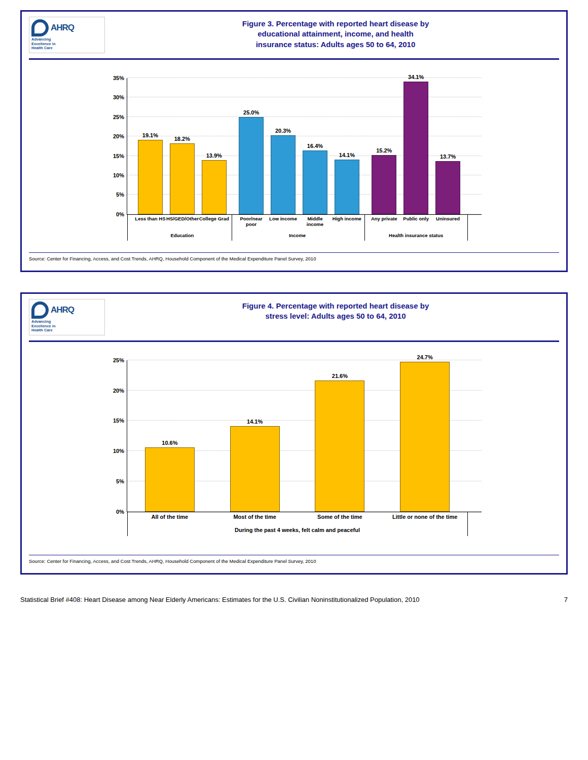AHRQ
Advancing
Excellence in
Health Care
Figure 3. Percentage with reported heart disease by
educational attainment, income, and health
insurance status: Adults ages 50 to 64, 2010
0%
5%
10%
15%
20%
25%
30%
35%
19.1%
18.2%
13.9%
25.0%
20.3%
16.4%
14.1%
15.2%
34.1%
13.7%
Less than HS
HS/GED/Other
College Grad
Poor/near
poor
Low income
Middle
income
High income
Any private
Public only
Uninsured
Education
Income
Health insurance status
Source: Center for Financing, Access, and Cost Trends, AHRQ, Household Component of the Medical Expenditure Panel Survey, 2010
AHRQ
Advancing
Excellence in
Health Care
Figure 4. Percentage with reported heart disease by
stress level: Adults ages 50 to 64, 2010
0%
5%
10%
15%
20%
25%
10.6%
14.1%
21.6%
24.7%
All of the time
Most of the time
Some of the time
Little or none of the time
During the past 4 weeks, felt calm and peaceful
Source: Center for Financing, Access, and Cost Trends, AHRQ, Household Component of the Medical Expenditure Panel Survey, 2010
7 Statistical Brief #408: Heart Disease among Near Elderly Americans: Estimates for the U.S. Civilian Noninstitutionalized Population, 2010